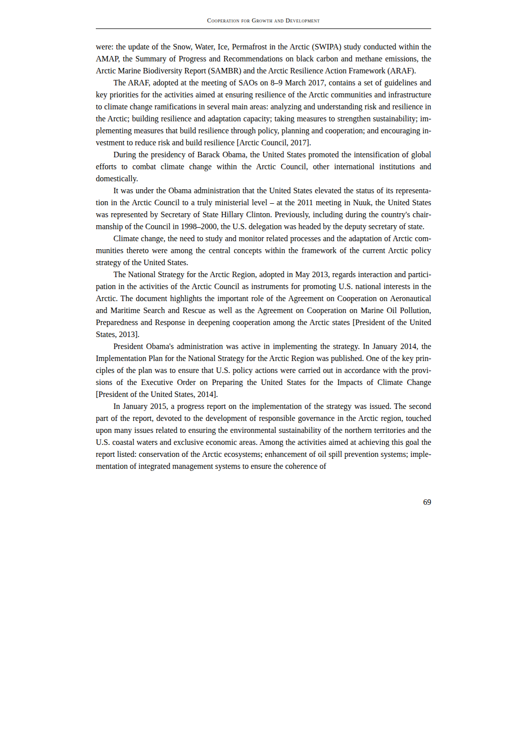Cooperation for Growth and Development
were: the update of the Snow, Water, Ice, Permafrost in the Arctic (SWIPA) study conducted within the AMAP, the Summary of Progress and Recommendations on black carbon and methane emissions, the Arctic Marine Biodiversity Report (SAMBR) and the Arctic Resilience Action Framework (ARAF).
The ARAF, adopted at the meeting of SAOs on 8–9 March 2017, contains a set of guidelines and key priorities for the activities aimed at ensuring resilience of the Arctic communities and infrastructure to climate change ramifications in several main areas: analyzing and understanding risk and resilience in the Arctic; building resilience and adaptation capacity; taking measures to strengthen sustainability; implementing measures that build resilience through policy, planning and cooperation; and encouraging investment to reduce risk and build resilience [Arctic Council, 2017].
During the presidency of Barack Obama, the United States promoted the intensification of global efforts to combat climate change within the Arctic Council, other international institutions and domestically.
It was under the Obama administration that the United States elevated the status of its representation in the Arctic Council to a truly ministerial level – at the 2011 meeting in Nuuk, the United States was represented by Secretary of State Hillary Clinton. Previously, including during the country's chairmanship of the Council in 1998–2000, the U.S. delegation was headed by the deputy secretary of state.
Climate change, the need to study and monitor related processes and the adaptation of Arctic communities thereto were among the central concepts within the framework of the current Arctic policy strategy of the United States.
The National Strategy for the Arctic Region, adopted in May 2013, regards interaction and participation in the activities of the Arctic Council as instruments for promoting U.S. national interests in the Arctic. The document highlights the important role of the Agreement on Cooperation on Aeronautical and Maritime Search and Rescue as well as the Agreement on Cooperation on Marine Oil Pollution, Preparedness and Response in deepening cooperation among the Arctic states [President of the United States, 2013].
President Obama's administration was active in implementing the strategy. In January 2014, the Implementation Plan for the National Strategy for the Arctic Region was published. One of the key principles of the plan was to ensure that U.S. policy actions were carried out in accordance with the provisions of the Executive Order on Preparing the United States for the Impacts of Climate Change [President of the United States, 2014].
In January 2015, a progress report on the implementation of the strategy was issued. The second part of the report, devoted to the development of responsible governance in the Arctic region, touched upon many issues related to ensuring the environmental sustainability of the northern territories and the U.S. coastal waters and exclusive economic areas. Among the activities aimed at achieving this goal the report listed: conservation of the Arctic ecosystems; enhancement of oil spill prevention systems; implementation of integrated management systems to ensure the coherence of
69